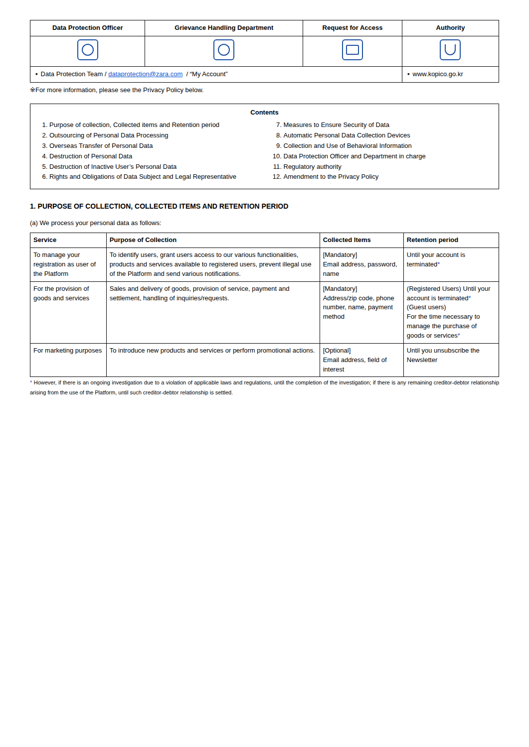| Data Protection Officer | Grievance Handling Department | Request for Access | Authority |
| --- | --- | --- | --- |
| Data Protection Team / dataprotection@zara.com / “My Account” | www.kopico.go.kr |
※For more information, please see the Privacy Policy below.
Contents
Purpose of collection, Collected items and Retention period
Outsourcing of Personal Data Processing
Overseas Transfer of Personal Data
Destruction of Personal Data
Destruction of Inactive User’s Personal Data
Rights and Obligations of Data Subject and Legal Representative
Measures to Ensure Security of Data
Automatic Personal Data Collection Devices
Collection and Use of Behavioral Information
Data Protection Officer and Department in charge
Regulatory authority
Amendment to the Privacy Policy
1. PURPOSE OF COLLECTION, COLLECTED ITEMS AND RETENTION PERIOD
(a) We process your personal data as follows:
| Service | Purpose of Collection | Collected Items | Retention period |
| --- | --- | --- | --- |
| To manage your registration as user of the Platform | To identify users, grant users access to our various functionalities, products and services available to registered users, prevent illegal use of the Platform and send various notifications. | [Mandatory] Email address, password, name | Until your account is terminated * |
| For the provision of goods and services | Sales and delivery of goods, provision of service, payment and settlement, handling of inquiries/requests. | [Mandatory] Address/zip code, phone number, name, payment method | (Registered Users) Until your account is terminated * (Guest users) For the time necessary to manage the purchase of goods or services * |
| For marketing purposes | To introduce new products and services or perform promotional actions. | [Optional] Email address, field of interest | Until you unsubscribe the Newsletter |
* However, if there is an ongoing investigation due to a violation of applicable laws and regulations, until the completion of the investigation; if there is any remaining creditor-debtor relationship arising from the use of the Platform, until such creditor-debtor relationship is settled.